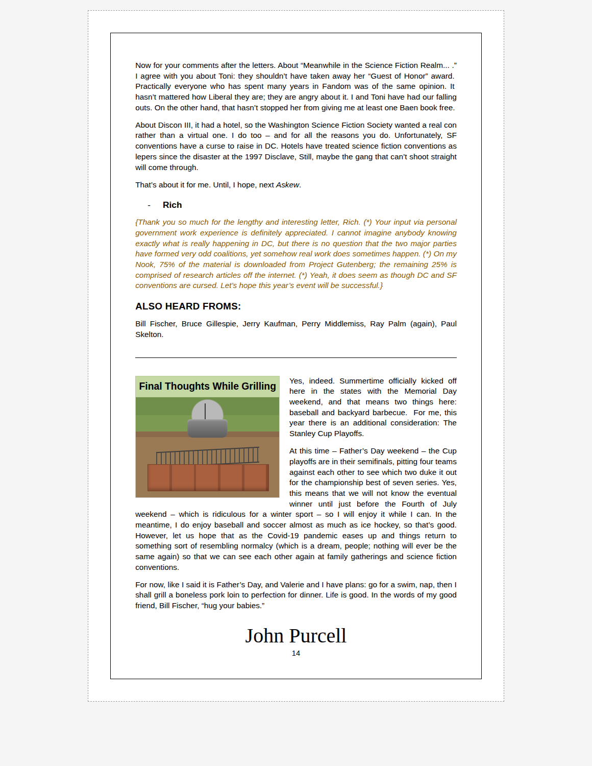Now for your comments after the letters. About “Meanwhile in the Science Fiction Realm... .” I agree with you about Toni: they shouldn’t have taken away her “Guest of Honor” award. Practically everyone who has spent many years in Fandom was of the same opinion. It hasn’t mattered how Liberal they are; they are angry about it. I and Toni have had our falling outs. On the other hand, that hasn’t stopped her from giving me at least one Baen book free.
About Discon III, it had a hotel, so the Washington Science Fiction Society wanted a real con rather than a virtual one. I do too – and for all the reasons you do. Unfortunately, SF conventions have a curse to raise in DC. Hotels have treated science fiction conventions as lepers since the disaster at the 1997 Disclave, Still, maybe the gang that can’t shoot straight will come through.
That’s about it for me. Until, I hope, next Askew.
-Rich
{Thank you so much for the lengthy and interesting letter, Rich. (*) Your input via personal government work experience is definitely appreciated. I cannot imagine anybody knowing exactly what is really happening in DC, but there is no question that the two major parties have formed very odd coalitions, yet somehow real work does sometimes happen. (*) On my Nook, 75% of the material is downloaded from Project Gutenberg; the remaining 25% is comprised of research articles off the internet. (*) Yeah, it does seem as though DC and SF conventions are cursed. Let’s hope this year’s event will be successful.}
ALSO HEARD FROMS:
Bill Fischer, Bruce Gillespie, Jerry Kaufman, Perry Middlemiss, Ray Palm (again), Paul Skelton.
Final Thoughts While Grilling
Yes, indeed. Summertime officially kicked off here in the states with the Memorial Day weekend, and that means two things here: baseball and backyard barbecue. For me, this year there is an additional consideration: The Stanley Cup Playoffs.
At this time – Father’s Day weekend – the Cup playoffs are in their semifinals, pitting four teams against each other to see which two duke it out for the championship best of seven series. Yes, this means that we will not know the eventual winner until just before the Fourth of July weekend – which is ridiculous for a winter sport – so I will enjoy it while I can. In the meantime, I do enjoy baseball and soccer almost as much as ice hockey, so that’s good. However, let us hope that as the Covid-19 pandemic eases up and things return to something sort of resembling normalcy (which is a dream, people; nothing will ever be the same again) so that we can see each other again at family gatherings and science fiction conventions.
For now, like I said it is Father’s Day, and Valerie and I have plans: go for a swim, nap, then I shall grill a boneless pork loin to perfection for dinner. Life is good. In the words of my good friend, Bill Fischer, “hug your babies.”
John Purcell
14